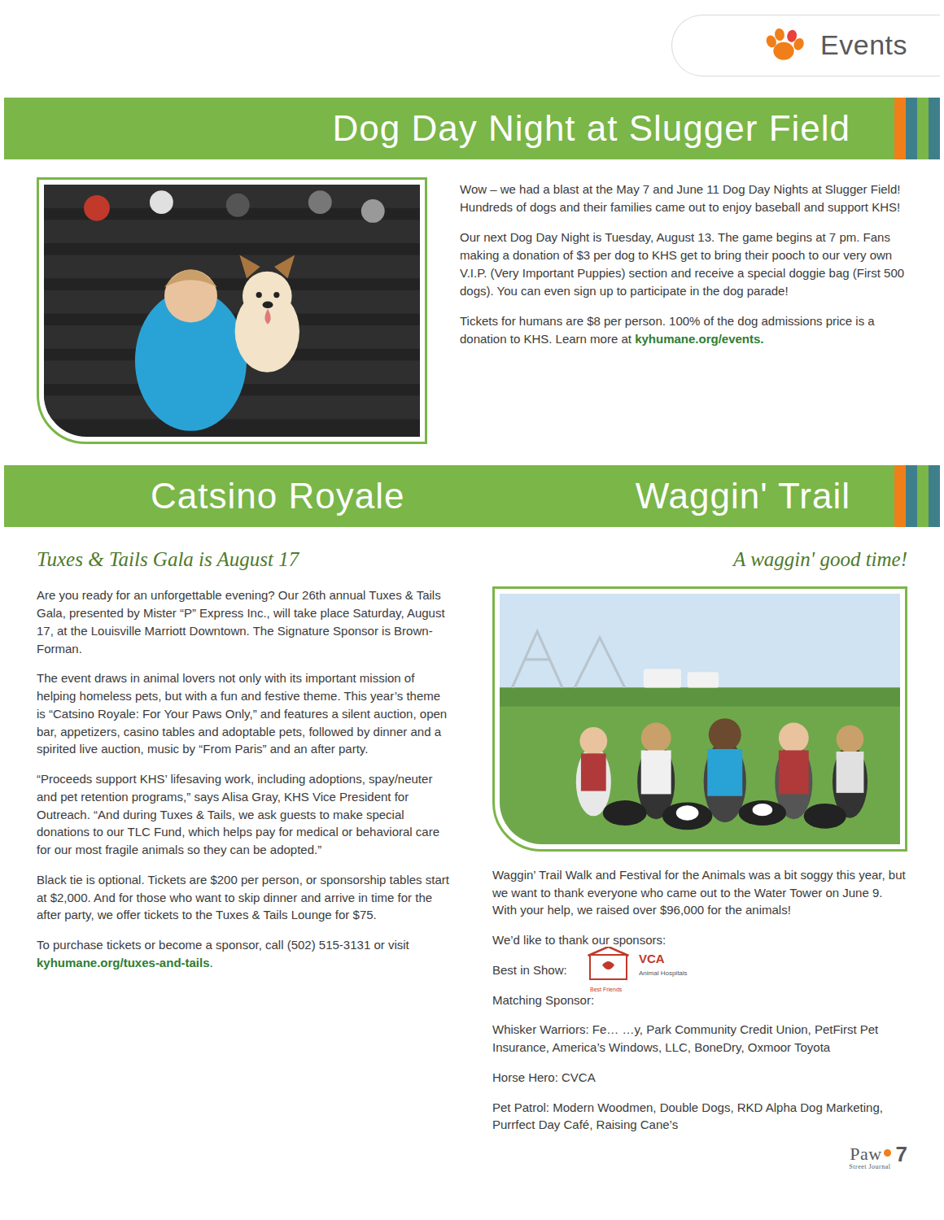Events
Dog Day Night at Slugger Field
Wow – we had a blast at the May 7 and June 11 Dog Day Nights at Slugger Field! Hundreds of dogs and their families came out to enjoy baseball and support KHS!
Our next Dog Day Night is Tuesday, August 13. The game begins at 7 pm. Fans making a donation of $3 per dog to KHS get to bring their pooch to our very own V.I.P. (Very Important Puppies) section and receive a special doggie bag (First 500 dogs). You can even sign up to participate in the dog parade!
Tickets for humans are $8 per person. 100% of the dog admissions price is a donation to KHS. Learn more at kyhumane.org/events.
Catsino Royale
Waggin' Trail
Tuxes & Tails Gala is August 17
Are you ready for an unforgettable evening? Our 26th annual Tuxes & Tails Gala, presented by Mister “P” Express Inc., will take place Saturday, August 17, at the Louisville Marriott Downtown. The Signature Sponsor is Brown-Forman.
The event draws in animal lovers not only with its important mission of helping homeless pets, but with a fun and festive theme. This year’s theme is “Catsino Royale: For Your Paws Only,” and features a silent auction, open bar, appetizers, casino tables and adoptable pets, followed by dinner and a spirited live auction, music by “From Paris” and an after party.
“Proceeds support KHS’ lifesaving work, including adoptions, spay/neuter and pet retention programs,” says Alisa Gray, KHS Vice President for Outreach. “And during Tuxes & Tails, we ask guests to make special donations to our TLC Fund, which helps pay for medical or behavioral care for our most fragile animals so they can be adopted.”
Black tie is optional. Tickets are $200 per person, or sponsorship tables start at $2,000. And for those who want to skip dinner and arrive in time for the after party, we offer tickets to the Tuxes & Tails Lounge for $75.
To purchase tickets or become a sponsor, call (502) 515-3131 or visit kyhumane.org/tuxes-and-tails.
A waggin' good time!
Waggin’ Trail Walk and Festival for the Animals was a bit soggy this year, but we want to thank everyone who came out to the Water Tower on June 9. With your help, we raised over $96,000 for the animals!
We’d like to thank our sponsors:
Best in Show:
Matching Sponsor:
Whisker Warriors: Fe… …y, Park Community Credit Union, PetFirst Pet Insurance, America’s Windows, LLC, BoneDry, Oxmoor Toyota
Horse Hero: CVCA
Pet Patrol: Modern Woodmen, Double Dogs, RKD Alpha Dog Marketing, Purrfect Day Café, Raising Cane’s
Paw Street Journal
7